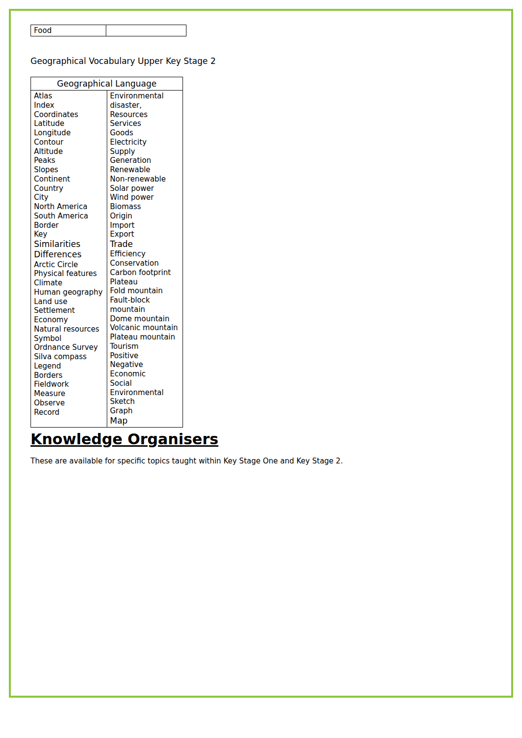| Food | |
Geographical Vocabulary Upper Key Stage 2
| Geographical Language |
| --- |
| Atlas Index Coordinates Latitude Longitude Contour Altitude Peaks Slopes Continent Country City North America South America Border Key Similarities Differences Arctic Circle Physical features Climate Human geography Land use Settlement Economy Natural resources Symbol Ordnance Survey Silva compass Legend Borders Fieldwork Measure Observe Record | Environmental disaster, Resources Services Goods Electricity Supply Generation Renewable Non-renewable Solar power Wind power Biomass Origin Import Export Trade Efficiency Conservation Carbon footprint Plateau Fold mountain Fault-block mountain Dome mountain Volcanic mountain Plateau mountain Tourism Positive Negative Economic Social Environmental Sketch Graph Map |
Knowledge Organisers
These are available for specific topics taught within Key Stage One and Key Stage 2.